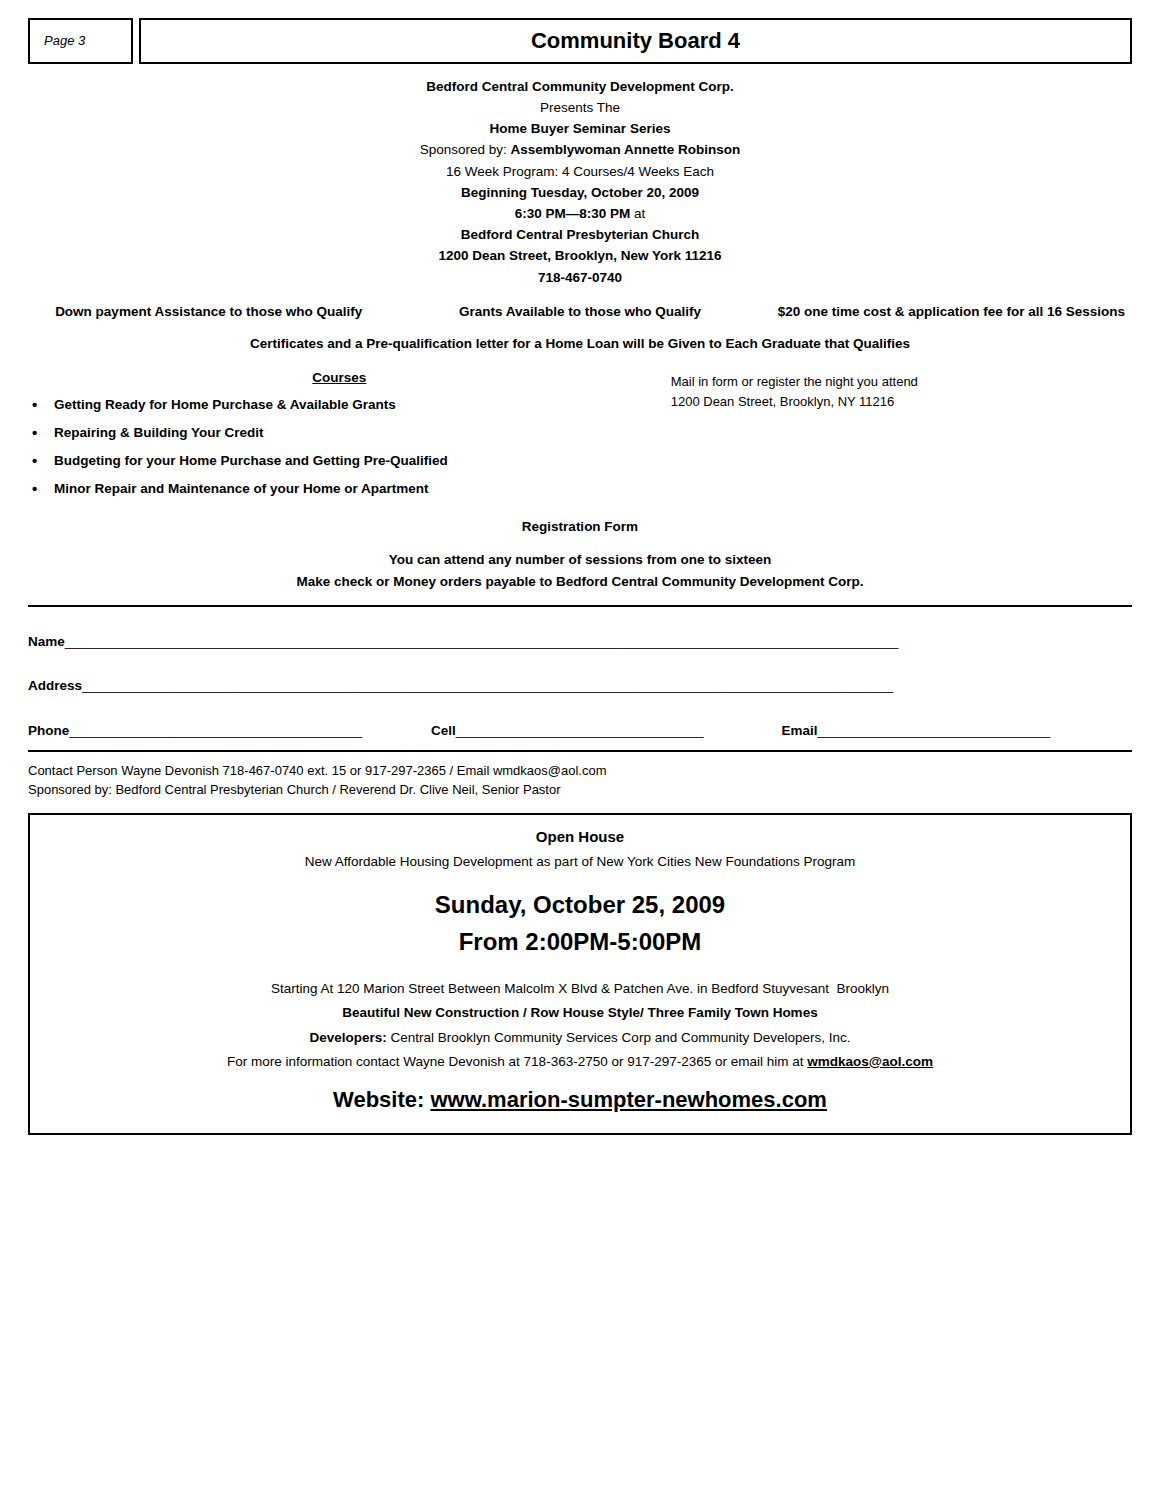Page 3
Community Board 4
Bedford Central Community Development Corp.
Presents The
Home Buyer Seminar Series
Sponsored by: Assemblywoman Annette Robinson
16 Week Program: 4 Courses/4 Weeks Each
Beginning Tuesday, October 20, 2009
6:30 PM—8:30 PM at
Bedford Central Presbyterian Church
1200 Dean Street, Brooklyn, New York 11216
718-467-0740
Down payment Assistance to those who Qualify
Grants Available to those who Qualify
$20 one time cost & application fee for all 16 Sessions
Certificates and a Pre-qualification letter for a Home Loan will be Given to Each Graduate that Qualifies
Courses
Getting Ready for Home Purchase & Available Grants
Repairing & Building Your Credit
Budgeting for your Home Purchase and Getting Pre-Qualified
Minor Repair and Maintenance of your Home or Apartment
Mail in form or register the night you attend
1200 Dean Street, Brooklyn, NY 11216
Registration Form
You can attend any number of sessions from one to sixteen
Make check or Money orders payable to Bedford Central Community Development Corp.
Name_______________________________________________________________________________________________________________
Address____________________________________________________________________________________________________________
Phone_______________________________________ Cell_________________________________ Email_______________________________
Contact Person Wayne Devonish 718-467-0740 ext. 15 or 917-297-2365 / Email wmdkaos@aol.com
Sponsored by: Bedford Central Presbyterian Church / Reverend Dr. Clive Neil, Senior Pastor
Open House
New Affordable Housing Development as part of New York Cities New Foundations Program
Sunday, October 25, 2009
From 2:00PM-5:00PM
Starting At 120 Marion Street Between Malcolm X Blvd & Patchen Ave. in Bedford Stuyvesant Brooklyn
Beautiful New Construction / Row House Style/ Three Family Town Homes
Developers: Central Brooklyn Community Services Corp and Community Developers, Inc.
For more information contact Wayne Devonish at 718-363-2750 or 917-297-2365 or email him at wmdkaos@aol.com
Website: www.marion-sumpter-newhomes.com